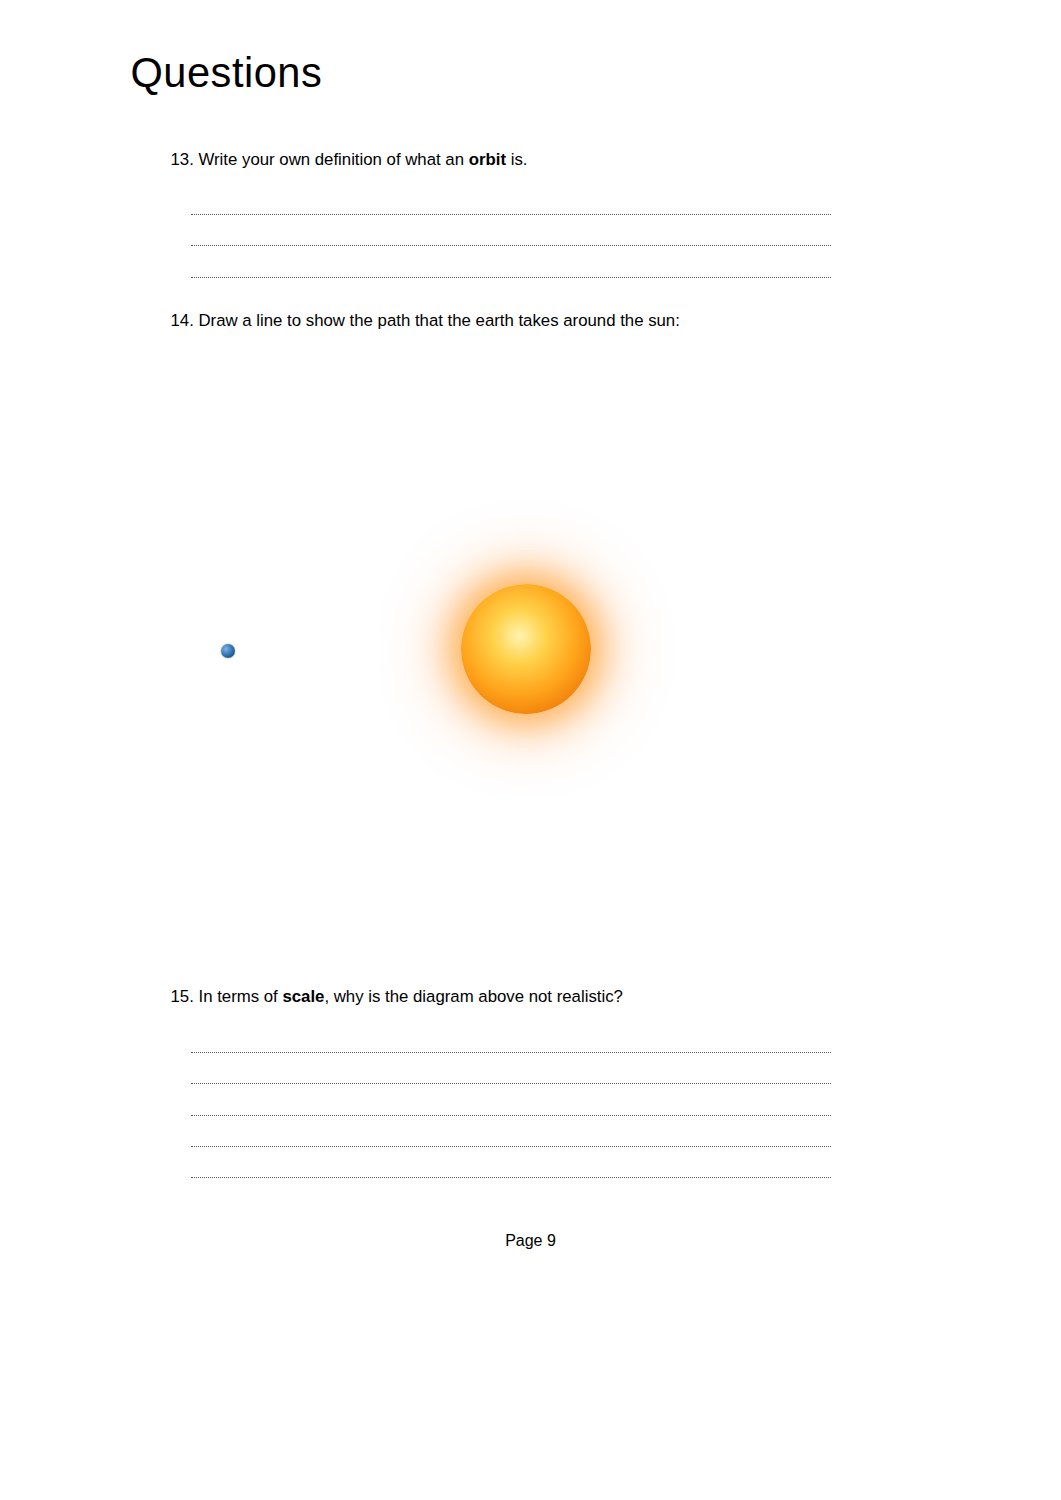Questions
13. Write your own definition of what an orbit is.
14. Draw a line to show the path that the earth takes around the sun:
15. In terms of scale, why is the diagram above not realistic?
Page 9